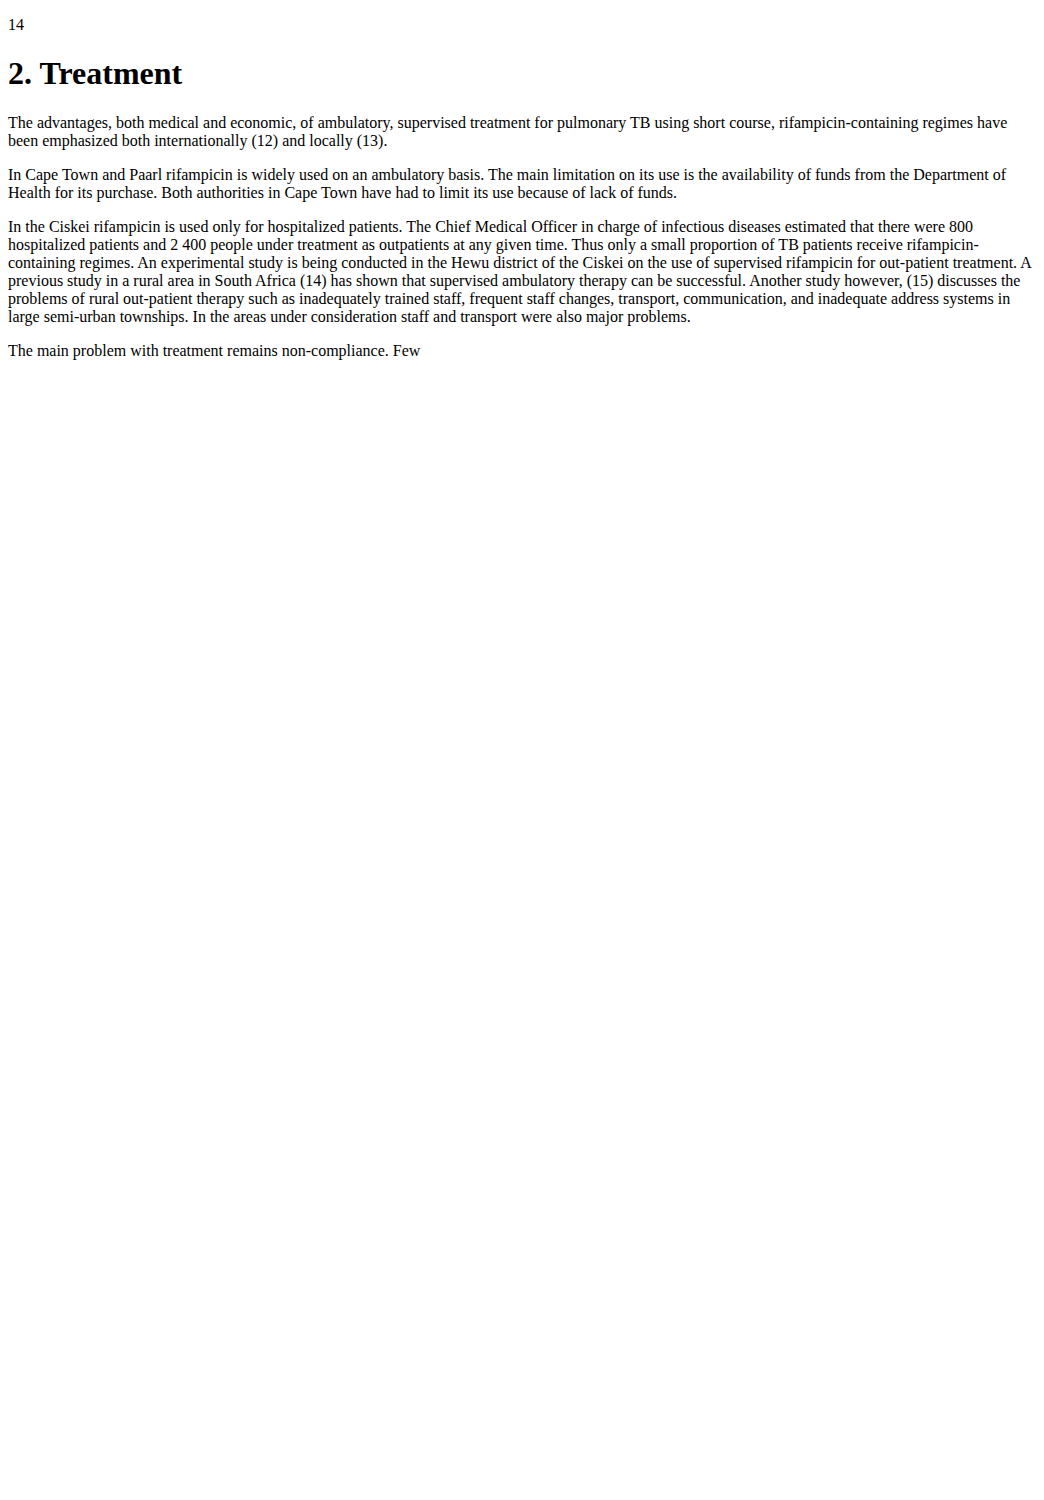14
2. Treatment
The advantages, both medical and economic, of ambulatory, supervised treatment for pulmonary TB using short course, rifampicin-containing regimes have been emphasized both internationally (12) and locally (13).
In Cape Town and Paarl rifampicin is widely used on an ambulatory basis. The main limitation on its use is the availability of funds from the Department of Health for its purchase. Both authorities in Cape Town have had to limit its use because of lack of funds.
In the Ciskei rifampicin is used only for hospitalized patients. The Chief Medical Officer in charge of infectious diseases estimated that there were 800 hospitalized patients and 2 400 people under treatment as outpatients at any given time. Thus only a small proportion of TB patients receive rifampicin-containing regimes. An experimental study is being conducted in the Hewu district of the Ciskei on the use of supervised rifampicin for out-patient treatment. A previous study in a rural area in South Africa (14) has shown that supervised ambulatory therapy can be successful. Another study however, (15) discusses the problems of rural out-patient therapy such as inadequately trained staff, frequent staff changes, transport, communication, and inadequate address systems in large semi-urban townships. In the areas under consideration staff and transport were also major problems.
The main problem with treatment remains non-compliance. Few